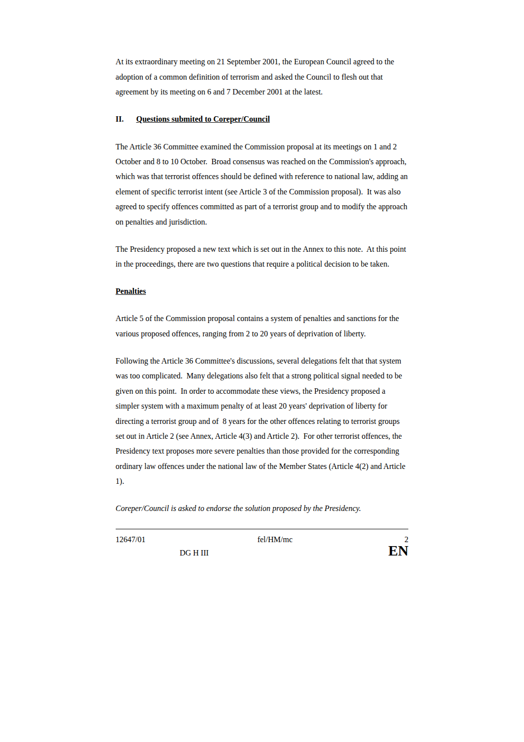At its extraordinary meeting on 21 September 2001, the European Council agreed to the adoption of a common definition of terrorism and asked the Council to flesh out that agreement by its meeting on 6 and 7 December 2001 at the latest.
II. Questions submited to Coreper/Council
The Article 36 Committee examined the Commission proposal at its meetings on 1 and 2 October and 8 to 10 October. Broad consensus was reached on the Commission's approach, which was that terrorist offences should be defined with reference to national law, adding an element of specific terrorist intent (see Article 3 of the Commission proposal). It was also agreed to specify offences committed as part of a terrorist group and to modify the approach on penalties and jurisdiction.
The Presidency proposed a new text which is set out in the Annex to this note. At this point in the proceedings, there are two questions that require a political decision to be taken.
Penalties
Article 5 of the Commission proposal contains a system of penalties and sanctions for the various proposed offences, ranging from 2 to 20 years of deprivation of liberty.
Following the Article 36 Committee's discussions, several delegations felt that that system was too complicated. Many delegations also felt that a strong political signal needed to be given on this point. In order to accommodate these views, the Presidency proposed a simpler system with a maximum penalty of at least 20 years' deprivation of liberty for directing a terrorist group and of 8 years for the other offences relating to terrorist groups set out in Article 2 (see Annex, Article 4(3) and Article 2). For other terrorist offences, the Presidency text proposes more severe penalties than those provided for the corresponding ordinary law offences under the national law of the Member States (Article 4(2) and Article 1).
Coreper/Council is asked to endorse the solution proposed by the Presidency.
12647/01
fel/HM/mc
2
DG H III
EN